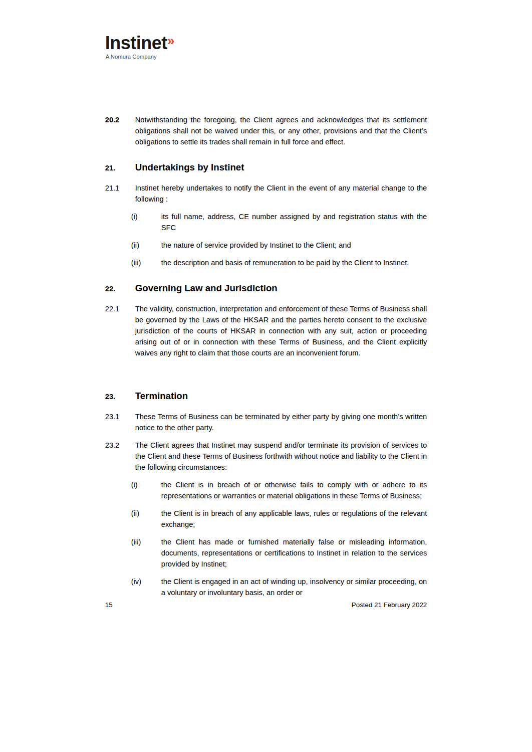Instinet»
A Nomura Company
20.2
Notwithstanding the foregoing, the Client agrees and acknowledges that its settlement obligations shall not be waived under this, or any other, provisions and that the Client’s obligations to settle its trades shall remain in full force and effect.
21.
Undertakings by Instinet
21.1
Instinet hereby undertakes to notify the Client in the event of any material change to the following :
(i)
its full name, address, CE number assigned by and registration status with the SFC
(ii)
the nature of service provided by Instinet to the Client; and
(iii)
the description and basis of remuneration to be paid by the Client to Instinet.
22.
Governing Law and Jurisdiction
22.1
The validity, construction, interpretation and enforcement of these Terms of Business shall be governed by the Laws of the HKSAR and the parties hereto consent to the exclusive jurisdiction of the courts of HKSAR in connection with any suit, action or proceeding arising out of or in connection with these Terms of Business, and the Client explicitly waives any right to claim that those courts are an inconvenient forum.
23.
Termination
23.1
These Terms of Business can be terminated by either party by giving one month’s written notice to the other party.
23.2
The Client agrees that Instinet may suspend and/or terminate its provision of services to the Client and these Terms of Business forthwith without notice and liability to the Client in the following circumstances:
(i)
the Client is in breach of or otherwise fails to comply with or adhere to its representations or warranties or material obligations in these Terms of Business;
(ii)
the Client is in breach of any applicable laws, rules or regulations of the relevant exchange;
(iii)
the Client has made or furnished materially false or misleading information, documents, representations or certifications to Instinet in relation to the services provided by Instinet;
(iv)
the Client is engaged in an act of winding up, insolvency or similar proceeding, on a voluntary or involuntary basis, an order or
15
Posted 21 February 2022